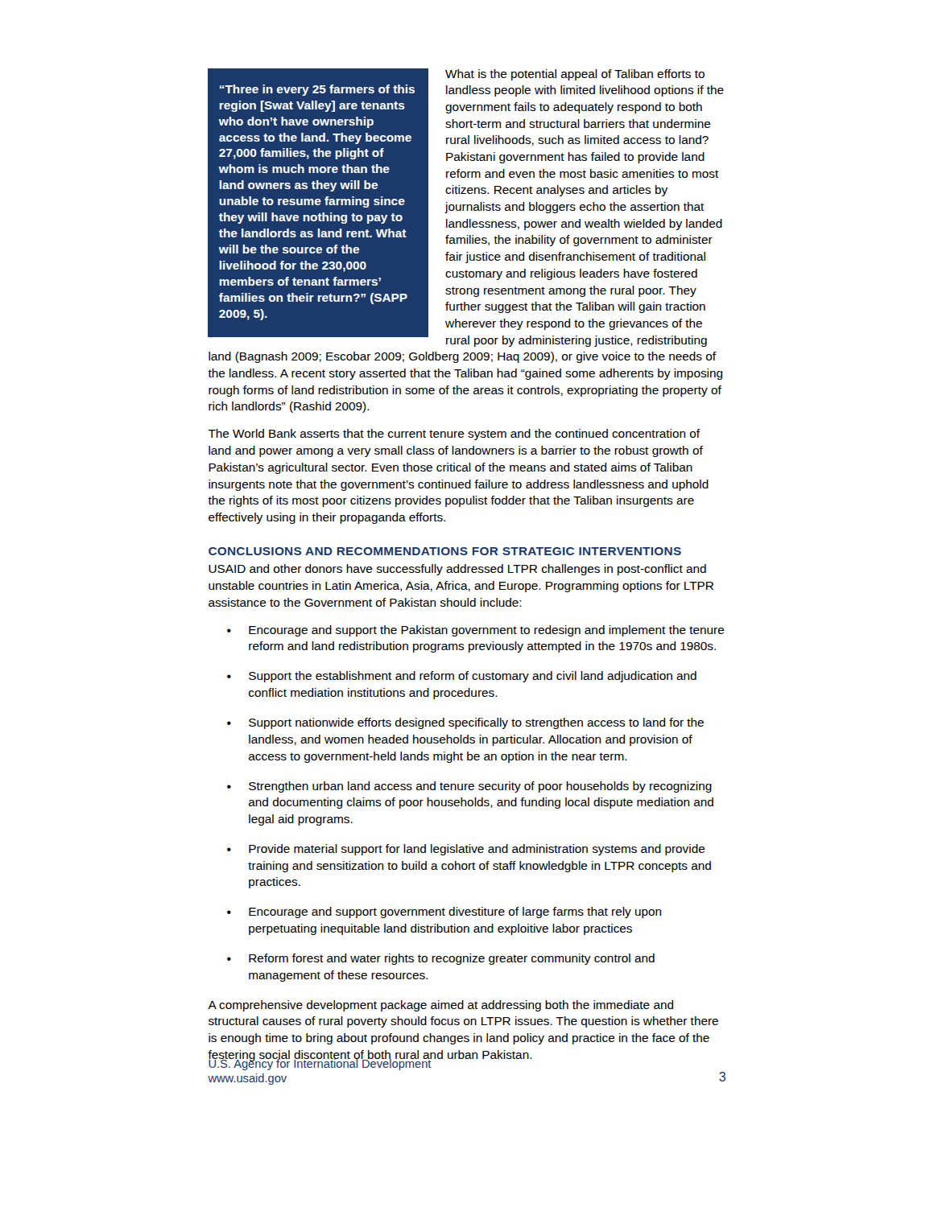“Three in every 25 farmers of this region [Swat Valley] are tenants who don’t have ownership access to the land. They become 27,000 families, the plight of whom is much more than the land owners as they will be unable to resume farming since they will have nothing to pay to the landlords as land rent. What will be the source of the livelihood for the 230,000 members of tenant farmers’ families on their return?” (SAPP 2009, 5).
What is the potential appeal of Taliban efforts to landless people with limited livelihood options if the government fails to adequately respond to both short-term and structural barriers that undermine rural livelihoods, such as limited access to land? Pakistani government has failed to provide land reform and even the most basic amenities to most citizens. Recent analyses and articles by journalists and bloggers echo the assertion that landlessness, power and wealth wielded by landed families, the inability of government to administer fair justice and disenfranchisement of traditional customary and religious leaders have fostered strong resentment among the rural poor. They further suggest that the Taliban will gain traction wherever they respond to the grievances of the rural poor by administering justice, redistributing land (Bagnash 2009; Escobar 2009; Goldberg 2009; Haq 2009), or give voice to the needs of the landless. A recent story asserted that the Taliban had “gained some adherents by imposing rough forms of land redistribution in some of the areas it controls, expropriating the property of rich landlords” (Rashid 2009).
The World Bank asserts that the current tenure system and the continued concentration of land and power among a very small class of landowners is a barrier to the robust growth of Pakistan’s agricultural sector. Even those critical of the means and stated aims of Taliban insurgents note that the government’s continued failure to address landlessness and uphold the rights of its most poor citizens provides populist fodder that the Taliban insurgents are effectively using in their propaganda efforts.
Conclusions and Recommendations for Strategic Interventions
USAID and other donors have successfully addressed LTPR challenges in post-conflict and unstable countries in Latin America, Asia, Africa, and Europe. Programming options for LTPR assistance to the Government of Pakistan should include:
Encourage and support the Pakistan government to redesign and implement the tenure reform and land redistribution programs previously attempted in the 1970s and 1980s.
Support the establishment and reform of customary and civil land adjudication and conflict mediation institutions and procedures.
Support nationwide efforts designed specifically to strengthen access to land for the landless, and women headed households in particular. Allocation and provision of access to government-held lands might be an option in the near term.
Strengthen urban land access and tenure security of poor households by recognizing and documenting claims of poor households, and funding local dispute mediation and legal aid programs.
Provide material support for land legislative and administration systems and provide training and sensitization to build a cohort of staff knowledgble in LTPR concepts and practices.
Encourage and support government divestiture of large farms that rely upon perpetuating inequitable land distribution and exploitive labor practices
Reform forest and water rights to recognize greater community control and management of these resources.
A comprehensive development package aimed at addressing both the immediate and structural causes of rural poverty should focus on LTPR issues. The question is whether there is enough time to bring about profound changes in land policy and practice in the face of the festering social discontent of both rural and urban Pakistan.
U.S. Agency for International Development
www.usaid.gov
3